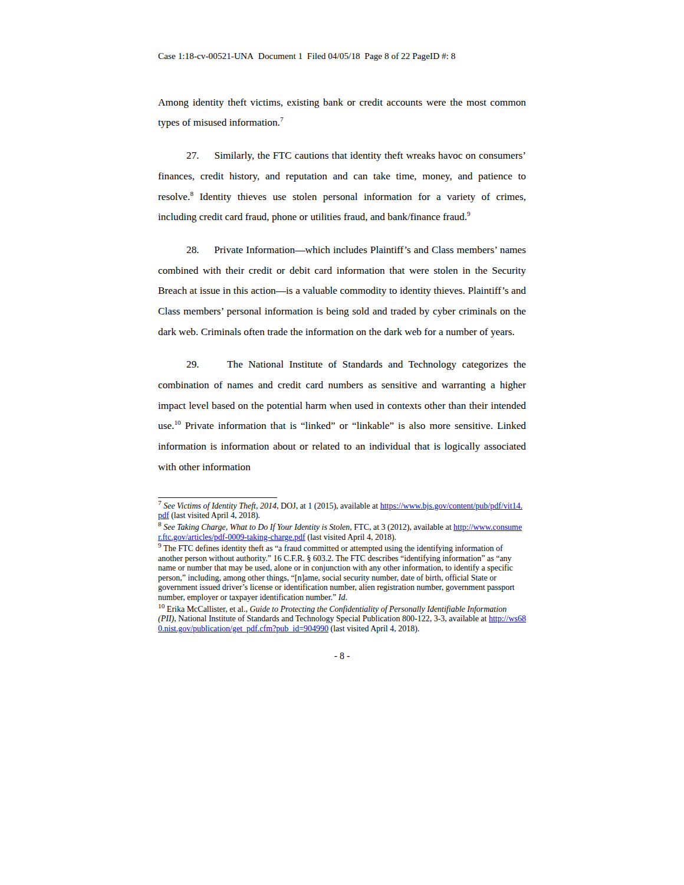Case 1:18-cv-00521-UNA Document 1 Filed 04/05/18 Page 8 of 22 PageID #: 8
Among identity theft victims, existing bank or credit accounts were the most common types of misused information.7
27. Similarly, the FTC cautions that identity theft wreaks havoc on consumers’ finances, credit history, and reputation and can take time, money, and patience to resolve.8 Identity thieves use stolen personal information for a variety of crimes, including credit card fraud, phone or utilities fraud, and bank/finance fraud.9
28. Private Information—which includes Plaintiff’s and Class members’ names combined with their credit or debit card information that were stolen in the Security Breach at issue in this action—is a valuable commodity to identity thieves. Plaintiff’s and Class members’ personal information is being sold and traded by cyber criminals on the dark web. Criminals often trade the information on the dark web for a number of years.
29. The National Institute of Standards and Technology categorizes the combination of names and credit card numbers as sensitive and warranting a higher impact level based on the potential harm when used in contexts other than their intended use.10 Private information that is “linked” or “linkable” is also more sensitive. Linked information is information about or related to an individual that is logically associated with other information
7 See Victims of Identity Theft, 2014, DOJ, at 1 (2015), available at https://www.bjs.gov/content/pub/pdf/vit14.pdf (last visited April 4, 2018).
8 See Taking Charge, What to Do If Your Identity is Stolen, FTC, at 3 (2012), available at http://www.consumer.ftc.gov/articles/pdf-0009-taking-charge.pdf (last visited April 4, 2018).
9 The FTC defines identity theft as “a fraud committed or attempted using the identifying information of another person without authority.” 16 C.F.R. § 603.2. The FTC describes “identifying information” as “any name or number that may be used, alone or in conjunction with any other information, to identify a specific person,” including, among other things, “[n]ame, social security number, date of birth, official State or government issued driver’s license or identification number, alien registration number, government passport number, employer or taxpayer identification number.” Id.
10 Erika McCallister, et al., Guide to Protecting the Confidentiality of Personally Identifiable Information (PII), National Institute of Standards and Technology Special Publication 800-122, 3-3, available at http://ws680.nist.gov/publication/get_pdf.cfm?pub_id=904990 (last visited April 4, 2018).
- 8 -